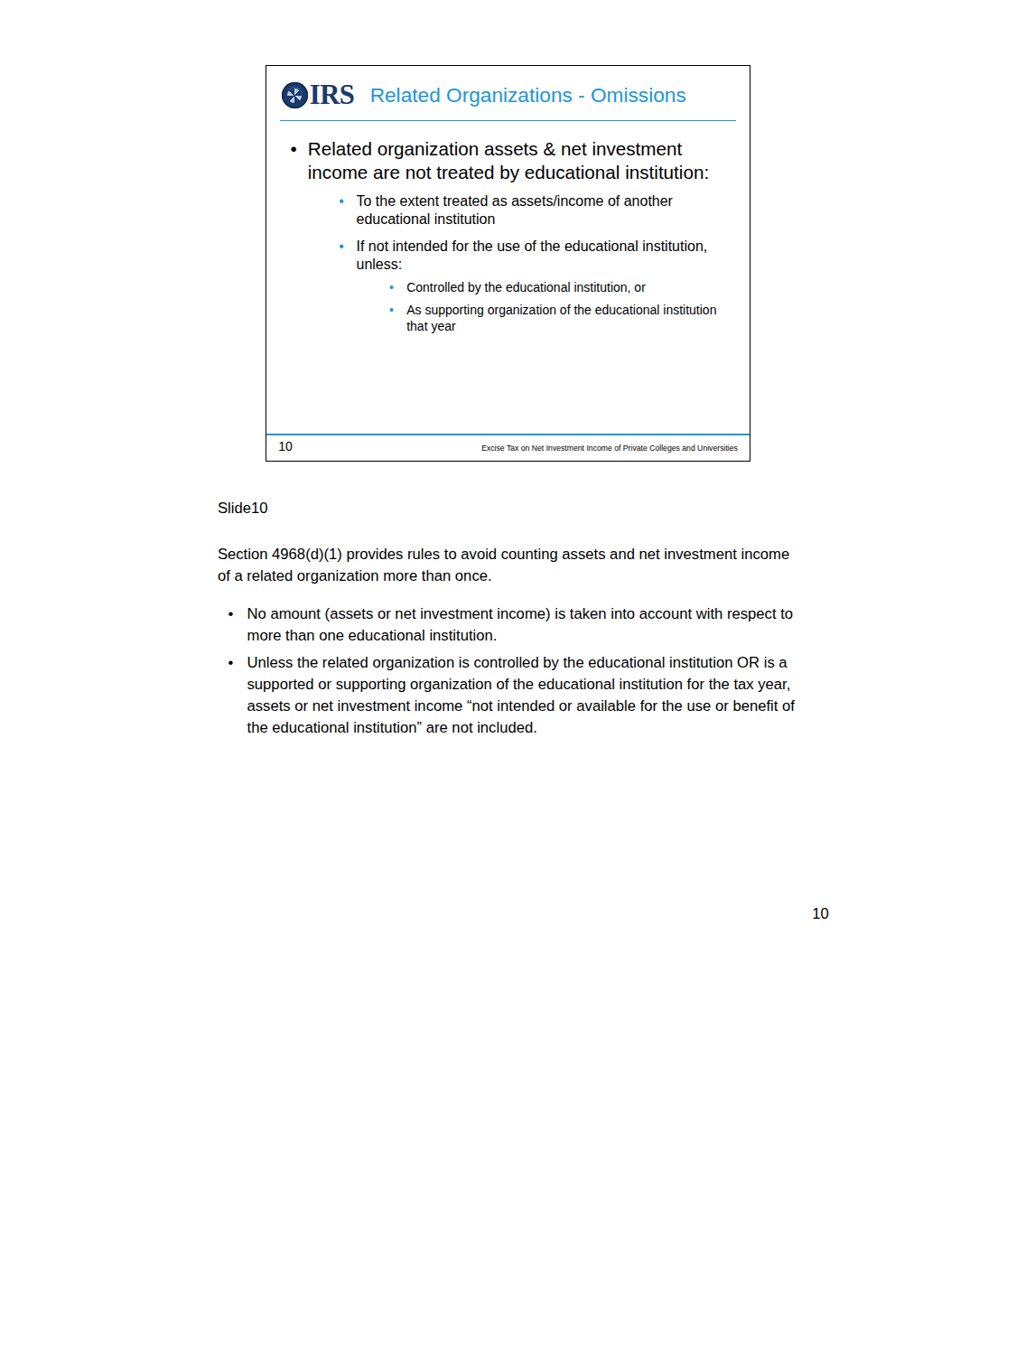IRS Related Organizations - Omissions
Related organization assets & net investment income are not treated by educational institution:
To the extent treated as assets/income of another educational institution
If not intended for the use of the educational institution, unless:
Controlled by the educational institution, or
As supporting organization of the educational institution that year
10 Excise Tax on Net Investment Income of Private Colleges and Universities
Slide10
Section 4968(d)(1) provides rules to avoid counting assets and net investment income of a related organization more than once.
No amount (assets or net investment income) is taken into account with respect to more than one educational institution.
Unless the related organization is controlled by the educational institution OR is a supported or supporting organization of the educational institution for the tax year, assets or net investment income “not intended or available for the use or benefit of the educational institution” are not included.
10